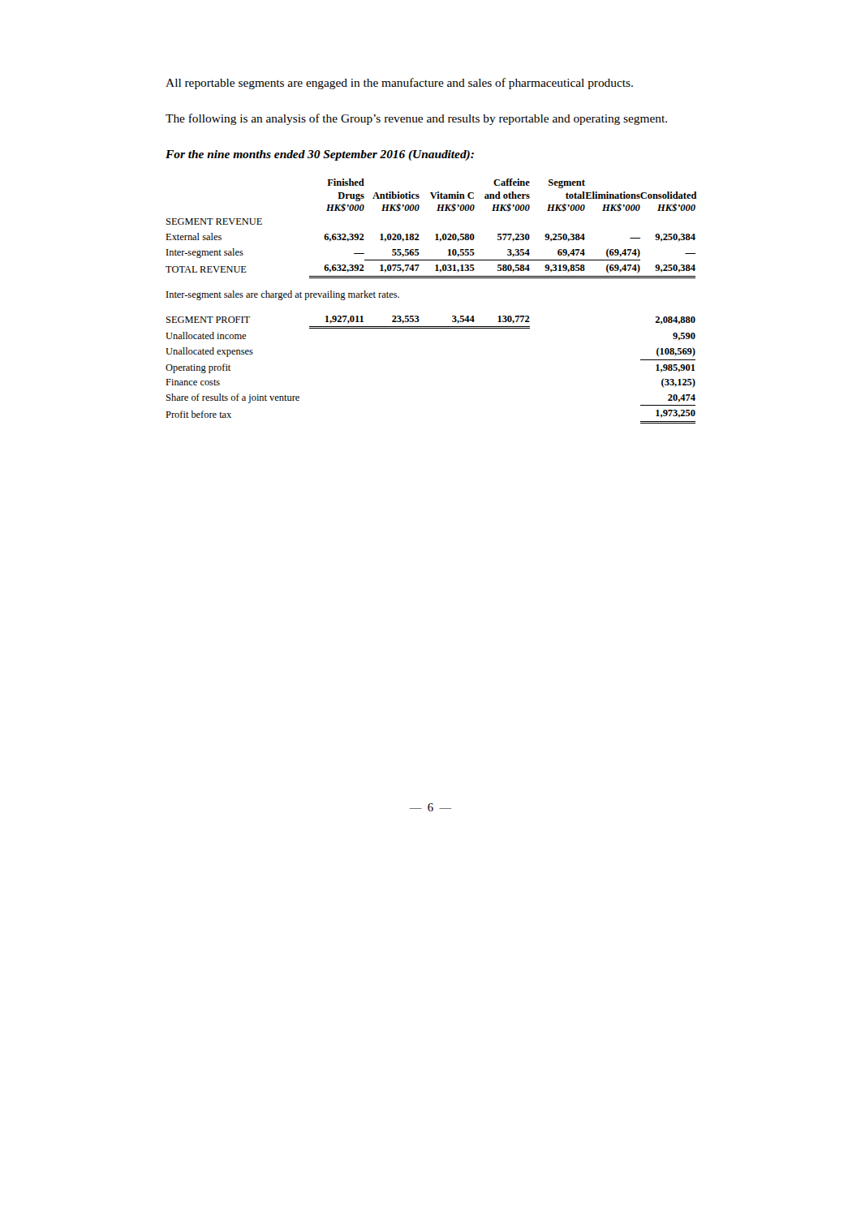All reportable segments are engaged in the manufacture and sales of pharmaceutical products.
The following is an analysis of the Group’s revenue and results by reportable and operating segment.
For the nine months ended 30 September 2016 (Unaudited):
| | Finished Drugs HK$’000 | Antibiotics HK$’000 | Vitamin C HK$’000 | Caffeine and others HK$’000 | Segment total HK$’000 | Eliminations HK$’000 | Consolidated HK$’000 |
| --- | --- | --- | --- | --- | --- | --- | --- |
| SEGMENT REVENUE | | | | | | | |
| External sales | 6,632,392 | 1,020,182 | 1,020,580 | 577,230 | 9,250,384 | — | 9,250,384 |
| Inter-segment sales | — | 55,565 | 10,555 | 3,354 | 69,474 | (69,474) | — |
| TOTAL REVENUE | 6,632,392 | 1,075,747 | 1,031,135 | 580,584 | 9,319,858 | (69,474) | 9,250,384 |
Inter-segment sales are charged at prevailing market rates.
| SEGMENT PROFIT | 1,927,011 | 23,553 | 3,544 | 130,772 | | | 2,084,880 |
| Unallocated income | | | | | | | 9,590 |
| Unallocated expenses | | | | | | | (108,569) |
| Operating profit | | | | | | | 1,985,901 |
| Finance costs | | | | | | | (33,125) |
| Share of results of a joint venture | | | | | | | 20,474 |
| Profit before tax | | | | | | | 1,973,250 |
— 6 —